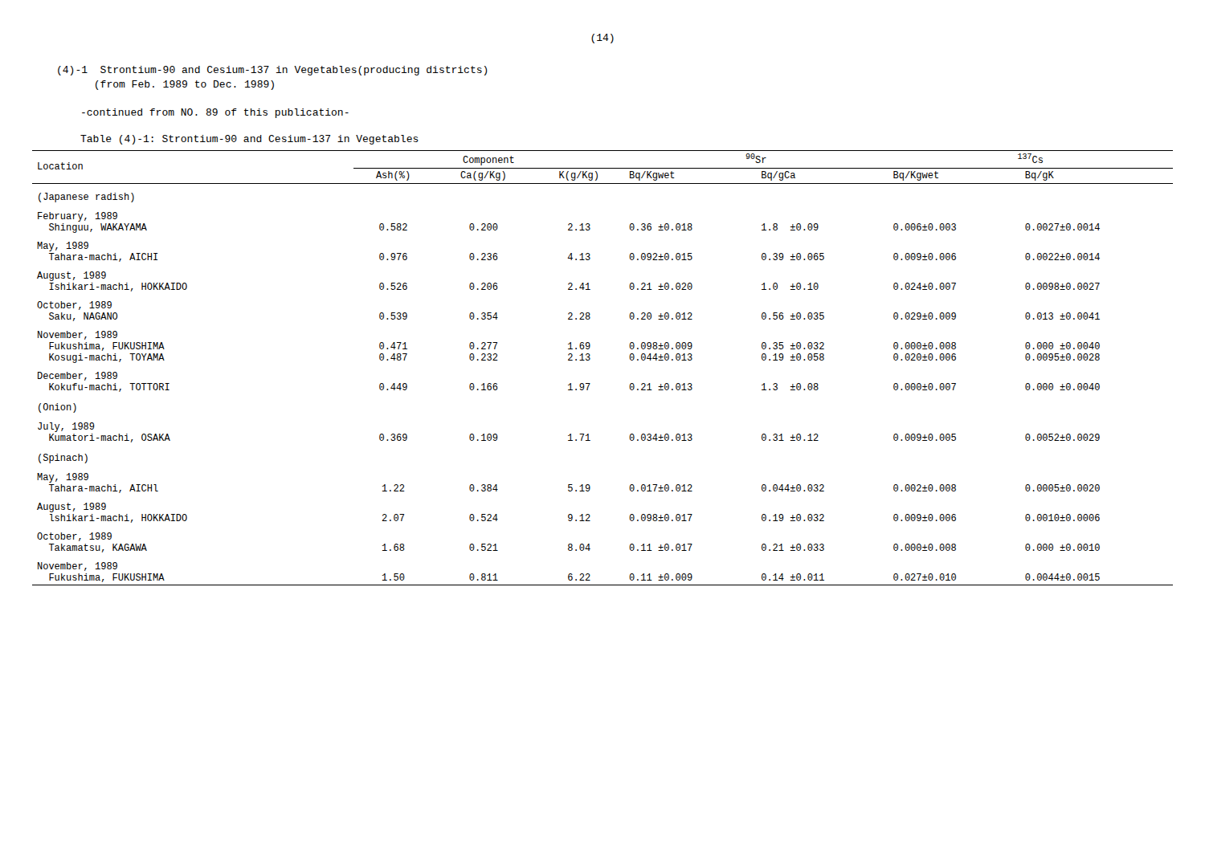(14)
(4)-1 Strontium-90 and Cesium-137 in Vegetables(producing districts)
(from Feb. 1989 to Dec. 1989)
-continued from NO. 89 of this publication-
Table (4)-1: Strontium-90 and Cesium-137 in Vegetables
| Location | Component | 90 Sr | 137 Cs |
| --- | --- | --- | --- |
| Ash(%) | Ca(g/Kg) | K(g/Kg) | Bq/Kgwet | Bq/gCa | Bq/Kgwet | Bq/gK |
| (Japanese radish) | |
| February, 1989 Shinguu, WAKAYAMA | 0.582 | 0.200 | 2.13 | 0.36 ±0.018 | 1.8 ±0.09 | 0.006±0.003 | 0.0027±0.0014 |
| May, 1989 Tahara-machi, AICHI | 0.976 | 0.236 | 4.13 | 0.092±0.015 | 0.39 ±0.065 | 0.009±0.006 | 0.0022±0.0014 |
| August, 1989 Ishikari-machi, HOKKAIDO | 0.526 | 0.206 | 2.41 | 0.21 ±0.020 | 1.0 ±0.10 | 0.024±0.007 | 0.0098±0.0027 |
| October, 1989 Saku, NAGANO | 0.539 | 0.354 | 2.28 | 0.20 ±0.012 | 0.56 ±0.035 | 0.029±0.009 | 0.013 ±0.0041 |
| November, 1989 Fukushima, FUKUSHIMA Kosugi-machi, TOYAMA | 0.471 0.487 | 0.277 0.232 | 1.69 2.13 | 0.098±0.009 0.044±0.013 | 0.35 ±0.032 0.19 ±0.058 | 0.000±0.008 0.020±0.006 | 0.000 ±0.0040 0.0095±0.0028 |
| December, 1989 Kokufu-machi, TOTTORI | 0.449 | 0.166 | 1.97 | 0.21 ±0.013 | 1.3 ±0.08 | 0.000±0.007 | 0.000 ±0.0040 |
| (Onion) | |
| July, 1989 Kumatori-machi, OSAKA | 0.369 | 0.109 | 1.71 | 0.034±0.013 | 0.31 ±0.12 | 0.009±0.005 | 0.0052±0.0029 |
| (Spinach) | |
| May, 1989 Tahara-machi, AICHl | 1.22 | 0.384 | 5.19 | 0.017±0.012 | 0.044±0.032 | 0.002±0.008 | 0.0005±0.0020 |
| August, 1989 lshikari-machi, HOKKAIDO | 2.07 | 0.524 | 9.12 | 0.098±0.017 | 0.19 ±0.032 | 0.009±0.006 | 0.0010±0.0006 |
| October, 1989 Takamatsu, KAGAWA | 1.68 | 0.521 | 8.04 | 0.11 ±0.017 | 0.21 ±0.033 | 0.000±0.008 | 0.000 ±0.0010 |
| November, 1989 Fukushima, FUKUSHIMA | 1.50 | 0.811 | 6.22 | 0.11 ±0.009 | 0.14 ±0.011 | 0.027±0.010 | 0.0044±0.0015 |